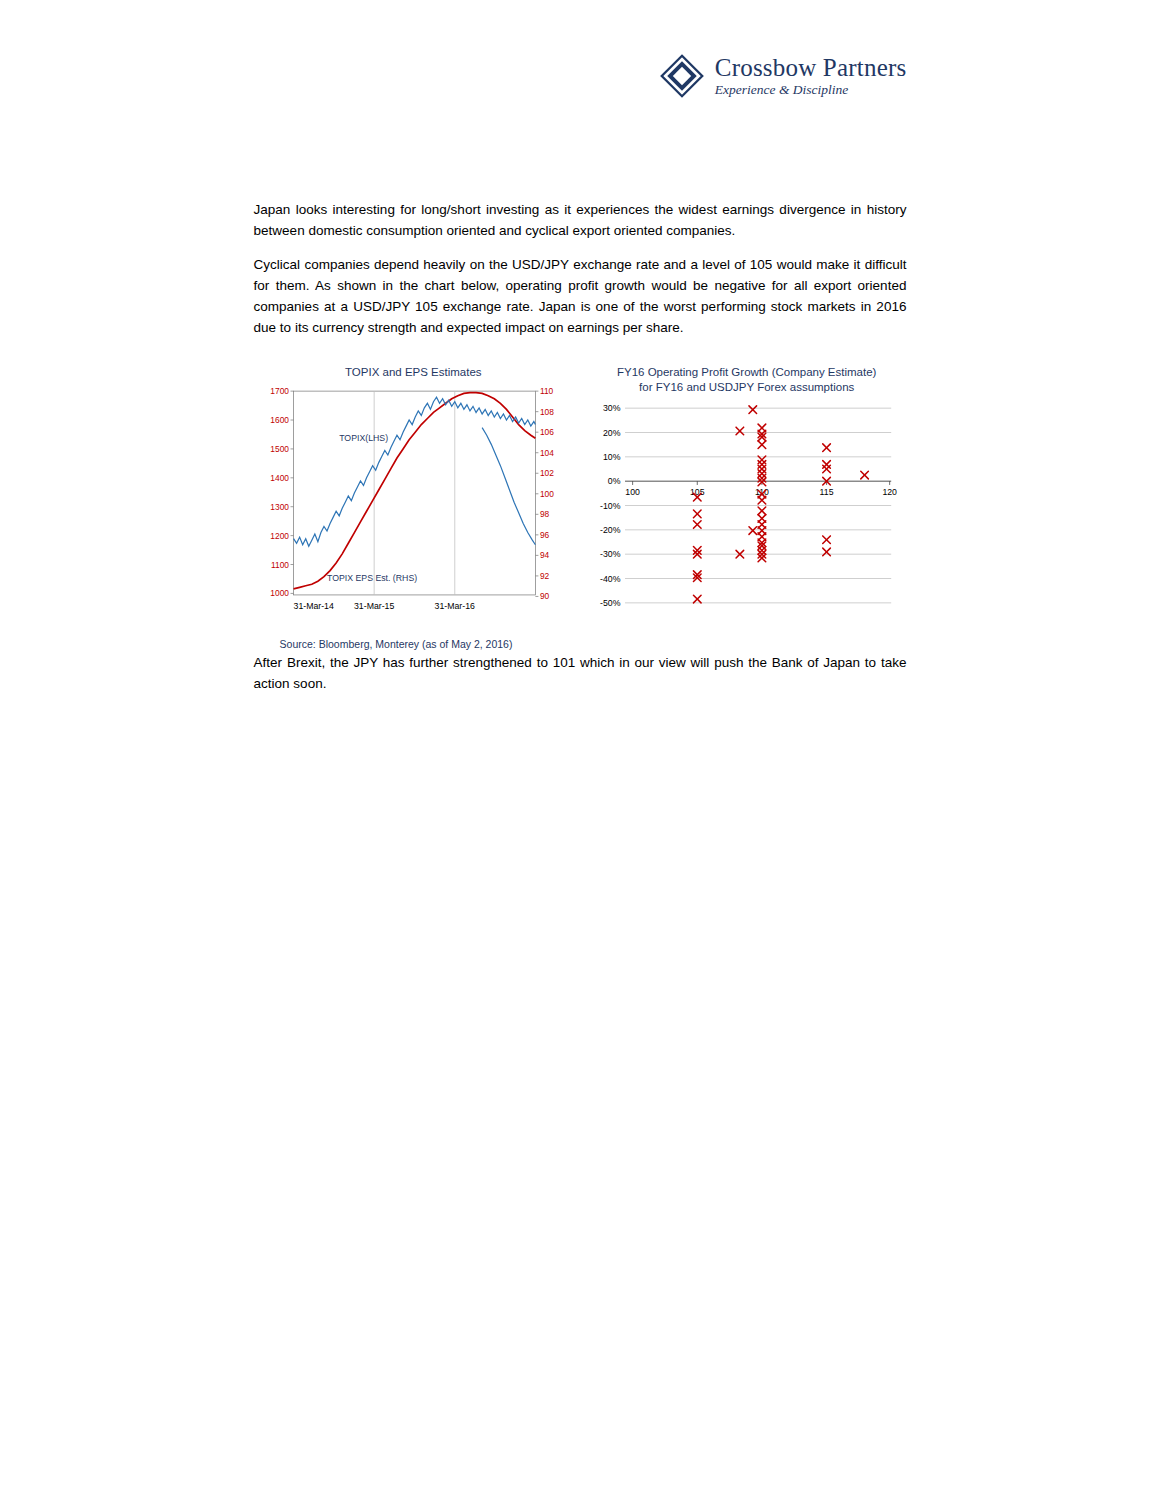Crossbow Partners
Experience & Discipline
Japan looks interesting for long/short investing as it experiences the widest earnings divergence in history between domestic consumption oriented and cyclical export oriented companies.
Cyclical companies depend heavily on the USD/JPY exchange rate and a level of 105 would make it difficult for them. As shown in the chart below, operating profit growth would be negative for all export oriented companies at a USD/JPY 105 exchange rate. Japan is one of the worst performing stock markets in 2016 due to its currency strength and expected impact on earnings per share.
TOPIX and EPS Estimates
1700 1600 1500 1400 1300 1200 1100 1000 110 108 106 104 102 100 98 96 94 92 90 TOPIX(LHS) TOPIX EPS Est. (RHS) 31-Mar-14 31-Mar-15 31-Mar-16
Source: Bloomberg, Monterey (as of May 2, 2016)
FY16 Operating Profit Growth (Company Estimate)
for FY16 and USDJPY Forex assumptions
30% 20% 10% 0% -10% -20% -30% -40% -50% 100 105 110 115 120
After Brexit, the JPY has further strengthened to 101 which in our view will push the Bank of Japan to take action soon.